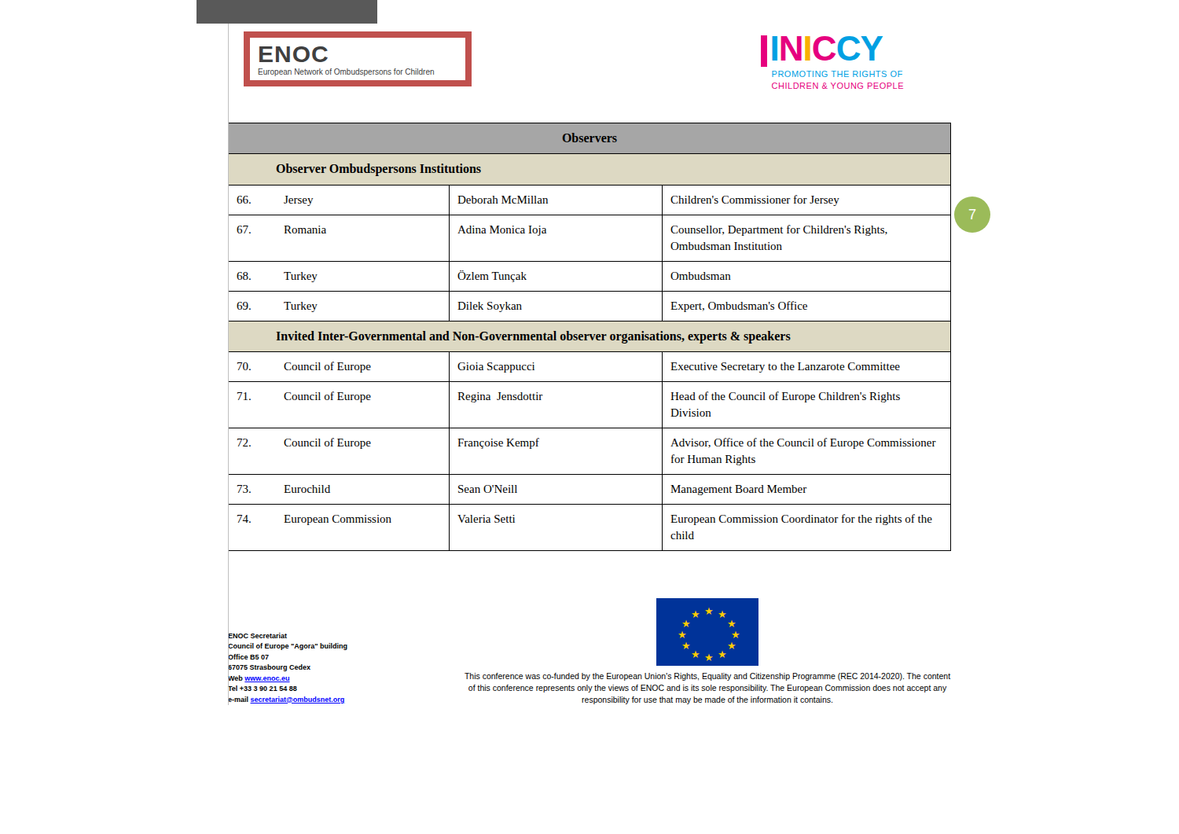7
ENOC
European Network of Ombudspersons for Children
INICCY
PROMOTING THE RIGHTS OF
CHILDREN & YOUNG PEOPLE
| Observers |
| Observer Ombudspersons Institutions |
| 66. | Jersey | Deborah McMillan | Children's Commissioner for Jersey |
| 67. | Romania | Adina Monica Ioja | Counsellor, Department for Children's Rights, Ombudsman Institution |
| 68. | Turkey | Özlem Tunçak | Ombudsman |
| 69. | Turkey | Dilek Soykan | Expert, Ombudsman's Office |
| Invited Inter-Governmental and Non-Governmental observer organisations, experts & speakers |
| 70. | Council of Europe | Gioia Scappucci | Executive Secretary to the Lanzarote Committee |
| 71. | Council of Europe | Regina Jensdottir | Head of the Council of Europe Children's Rights Division |
| 72. | Council of Europe | Françoise Kempf | Advisor, Office of the Council of Europe Commissioner for Human Rights |
| 73. | Eurochild | Sean O'Neill | Management Board Member |
| 74. | European Commission | Valeria Setti | European Commission Coordinator for the rights of the child |
ENOC Secretariat
Council of Europe "Agora" building
Office B5 07
67075 Strasbourg Cedex
Web www.enoc.eu
Tel +33 3 90 21 54 88
e-mail secretariat@ombudsnet.org
★ ★ ★ ★ ★ ★ ★ ★ ★ ★ ★ ★
This conference was co-funded by the European Union's Rights, Equality and Citizenship Programme (REC 2014-2020). The content of this conference represents only the views of ENOC and is its sole responsibility. The European Commission does not accept any responsibility for use that may be made of the information it contains.